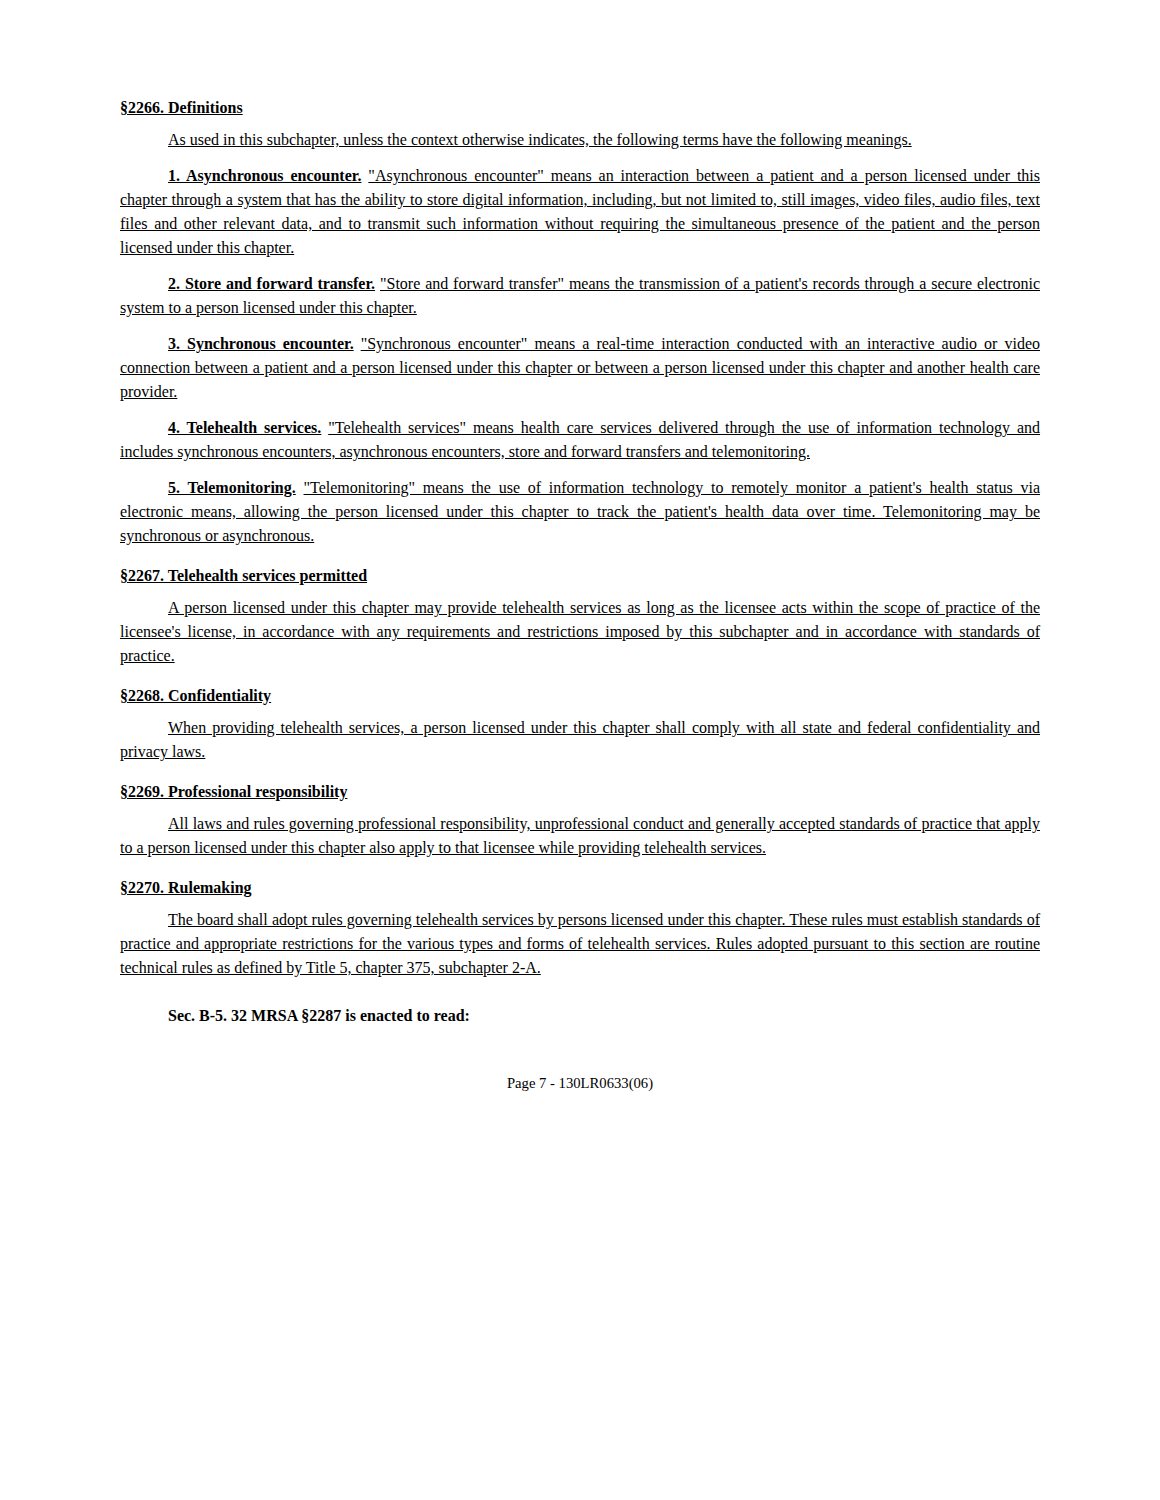§2266. Definitions
As used in this subchapter, unless the context otherwise indicates, the following terms have the following meanings.
1. Asynchronous encounter. "Asynchronous encounter" means an interaction between a patient and a person licensed under this chapter through a system that has the ability to store digital information, including, but not limited to, still images, video files, audio files, text files and other relevant data, and to transmit such information without requiring the simultaneous presence of the patient and the person licensed under this chapter.
2. Store and forward transfer. "Store and forward transfer" means the transmission of a patient's records through a secure electronic system to a person licensed under this chapter.
3. Synchronous encounter. "Synchronous encounter" means a real-time interaction conducted with an interactive audio or video connection between a patient and a person licensed under this chapter or between a person licensed under this chapter and another health care provider.
4. Telehealth services. "Telehealth services" means health care services delivered through the use of information technology and includes synchronous encounters, asynchronous encounters, store and forward transfers and telemonitoring.
5. Telemonitoring. "Telemonitoring" means the use of information technology to remotely monitor a patient's health status via electronic means, allowing the person licensed under this chapter to track the patient's health data over time. Telemonitoring may be synchronous or asynchronous.
§2267. Telehealth services permitted
A person licensed under this chapter may provide telehealth services as long as the licensee acts within the scope of practice of the licensee's license, in accordance with any requirements and restrictions imposed by this subchapter and in accordance with standards of practice.
§2268. Confidentiality
When providing telehealth services, a person licensed under this chapter shall comply with all state and federal confidentiality and privacy laws.
§2269. Professional responsibility
All laws and rules governing professional responsibility, unprofessional conduct and generally accepted standards of practice that apply to a person licensed under this chapter also apply to that licensee while providing telehealth services.
§2270. Rulemaking
The board shall adopt rules governing telehealth services by persons licensed under this chapter. These rules must establish standards of practice and appropriate restrictions for the various types and forms of telehealth services. Rules adopted pursuant to this section are routine technical rules as defined by Title 5, chapter 375, subchapter 2-A.
Sec. B-5. 32 MRSA §2287 is enacted to read:
Page 7 - 130LR0633(06)